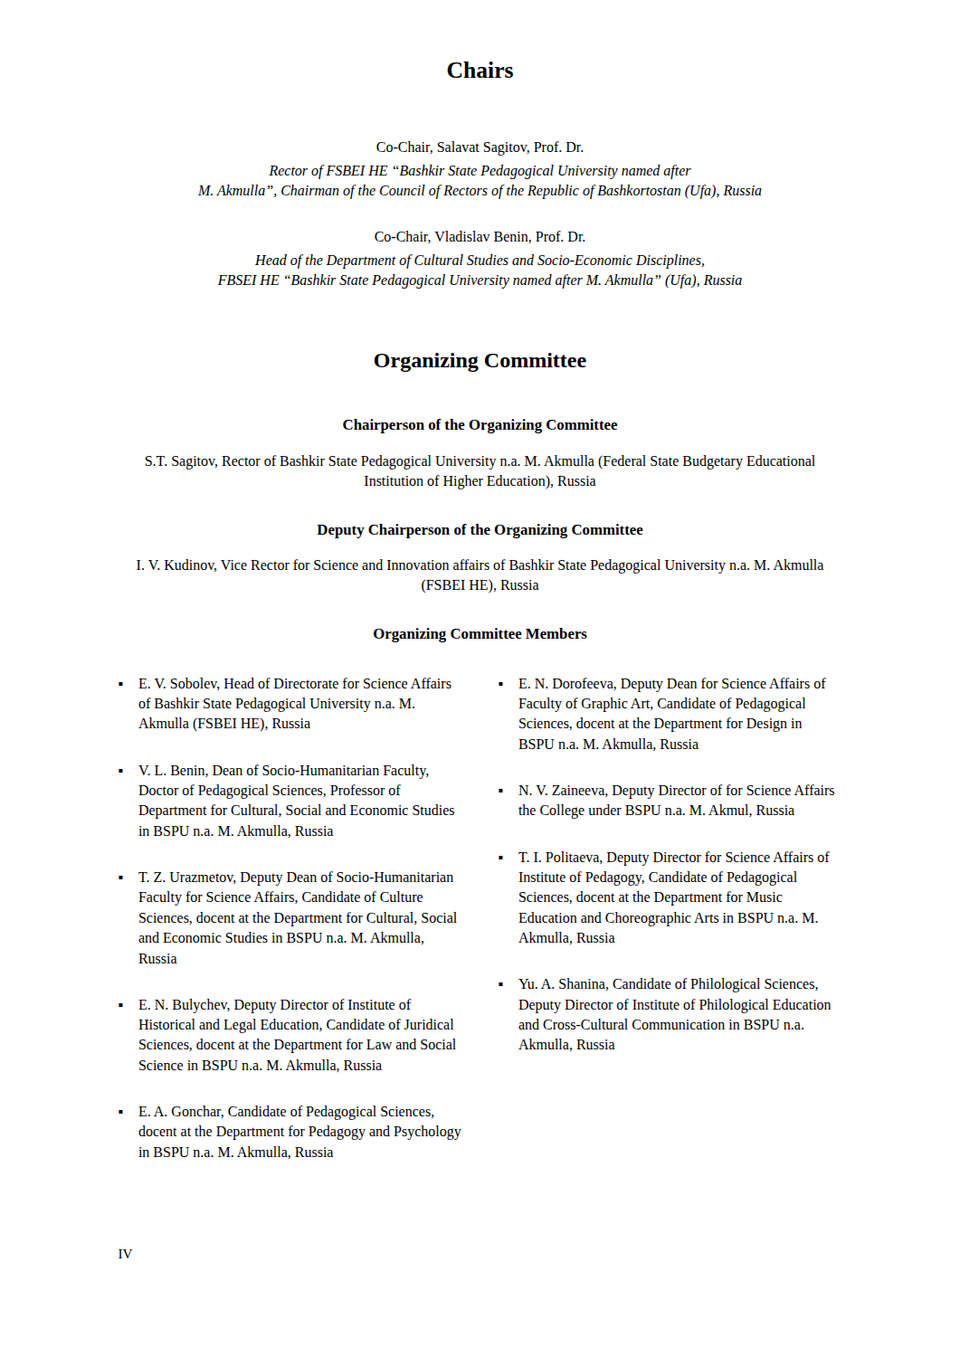Chairs
Co-Chair, Salavat Sagitov, Prof. Dr.
Rector of FSBEI HE “Bashkir State Pedagogical University named after
M. Akmulla”, Chairman of the Council of Rectors of the Republic of Bashkortostan (Ufa), Russia
Co-Chair, Vladislav Benin, Prof. Dr.
Head of the Department of Cultural Studies and Socio-Economic Disciplines,
FBSEI HE “Bashkir State Pedagogical University named after M. Akmulla” (Ufa), Russia
Organizing Committee
Chairperson of the Organizing Committee
S.T. Sagitov, Rector of Bashkir State Pedagogical University n.a. M. Akmulla (Federal State Budgetary Educational Institution of Higher Education), Russia
Deputy Chairperson of the Organizing Committee
I. V. Kudinov, Vice Rector for Science and Innovation affairs of Bashkir State Pedagogical University n.a. M. Akmulla (FSBEI HE), Russia
Organizing Committee Members
E. V. Sobolev, Head of Directorate for Science Affairs of Bashkir State Pedagogical University n.a. M. Akmulla (FSBEI HE), Russia
V. L. Benin, Dean of Socio-Humanitarian Faculty, Doctor of Pedagogical Sciences, Professor of Department for Cultural, Social and Economic Studies in BSPU n.a. M. Akmulla, Russia
T. Z. Urazmetov, Deputy Dean of Socio-Humanitarian Faculty for Science Affairs, Candidate of Culture Sciences, docent at the Department for Cultural, Social and Economic Studies in BSPU n.a. M. Akmulla, Russia
E. N. Bulychev, Deputy Director of Institute of Historical and Legal Education, Candidate of Juridical Sciences, docent at the Department for Law and Social Science in BSPU n.a. M. Akmulla, Russia
E. A. Gonchar, Candidate of Pedagogical Sciences, docent at the Department for Pedagogy and Psychology in BSPU n.a. M. Akmulla, Russia
E. N. Dorofeeva, Deputy Dean for Science Affairs of Faculty of Graphic Art, Candidate of Pedagogical Sciences, docent at the Department for Design in BSPU n.a. M. Akmulla, Russia
N. V. Zaineeva, Deputy Director of for Science Affairs the College under BSPU n.a. M. Akmul, Russia
T. I. Politaeva, Deputy Director for Science Affairs of Institute of Pedagogy, Candidate of Pedagogical Sciences, docent at the Department for Music Education and Choreographic Arts in BSPU n.a. M. Akmulla, Russia
Yu. A. Shanina, Candidate of Philological Sciences, Deputy Director of Institute of Philological Education and Cross-Cultural Communication in BSPU n.a. Akmulla, Russia
IV